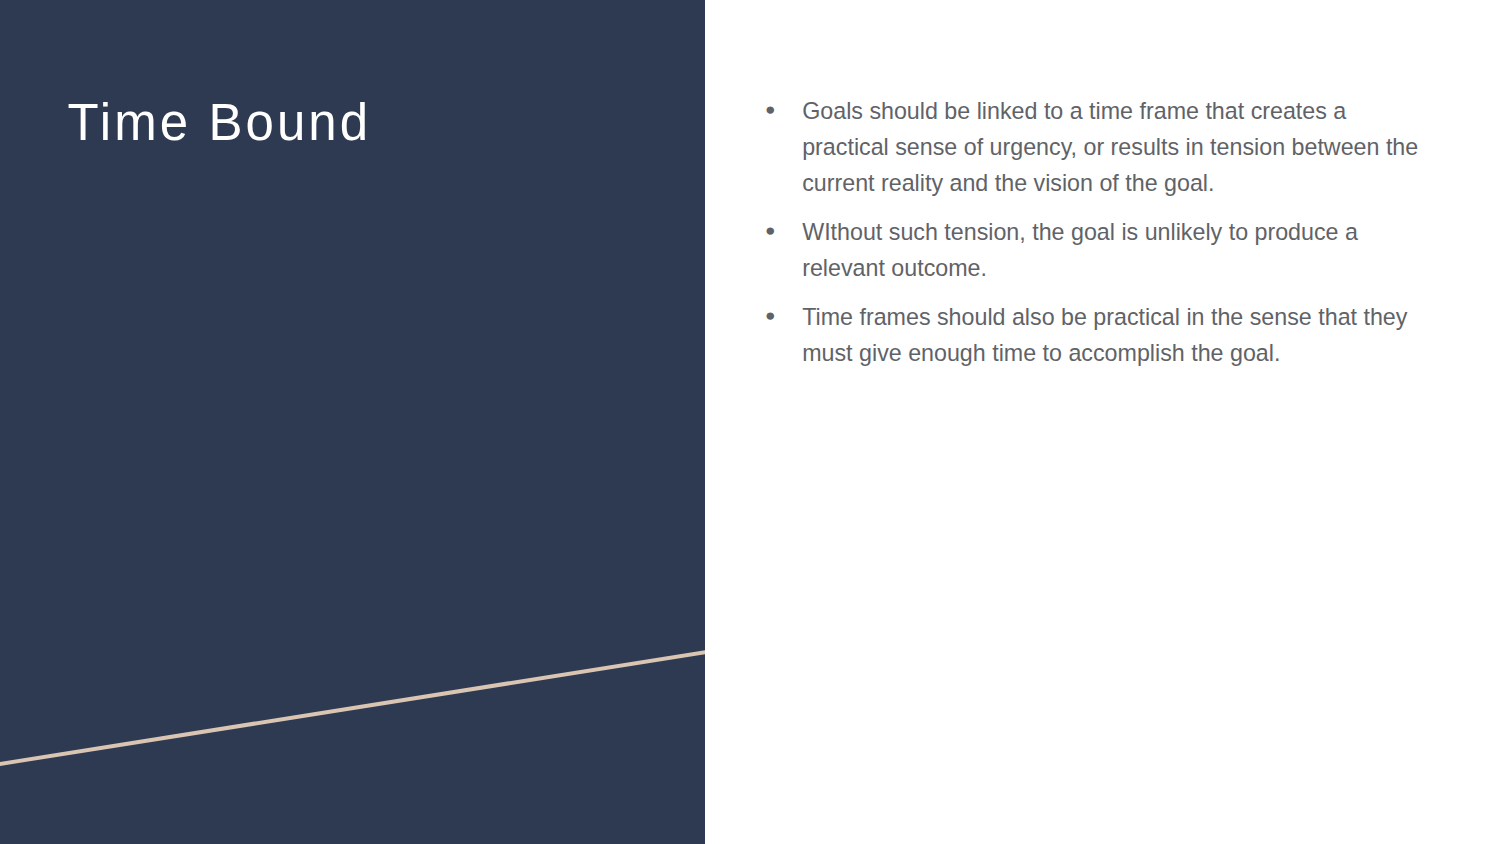Time Bound
Goals should be linked to a time frame that creates a practical sense of urgency, or results in tension between the current reality and the vision of the goal.
WIthout such tension, the goal is unlikely to produce a relevant outcome.
Time frames should also be practical in the sense that they must give enough time to accomplish the goal.